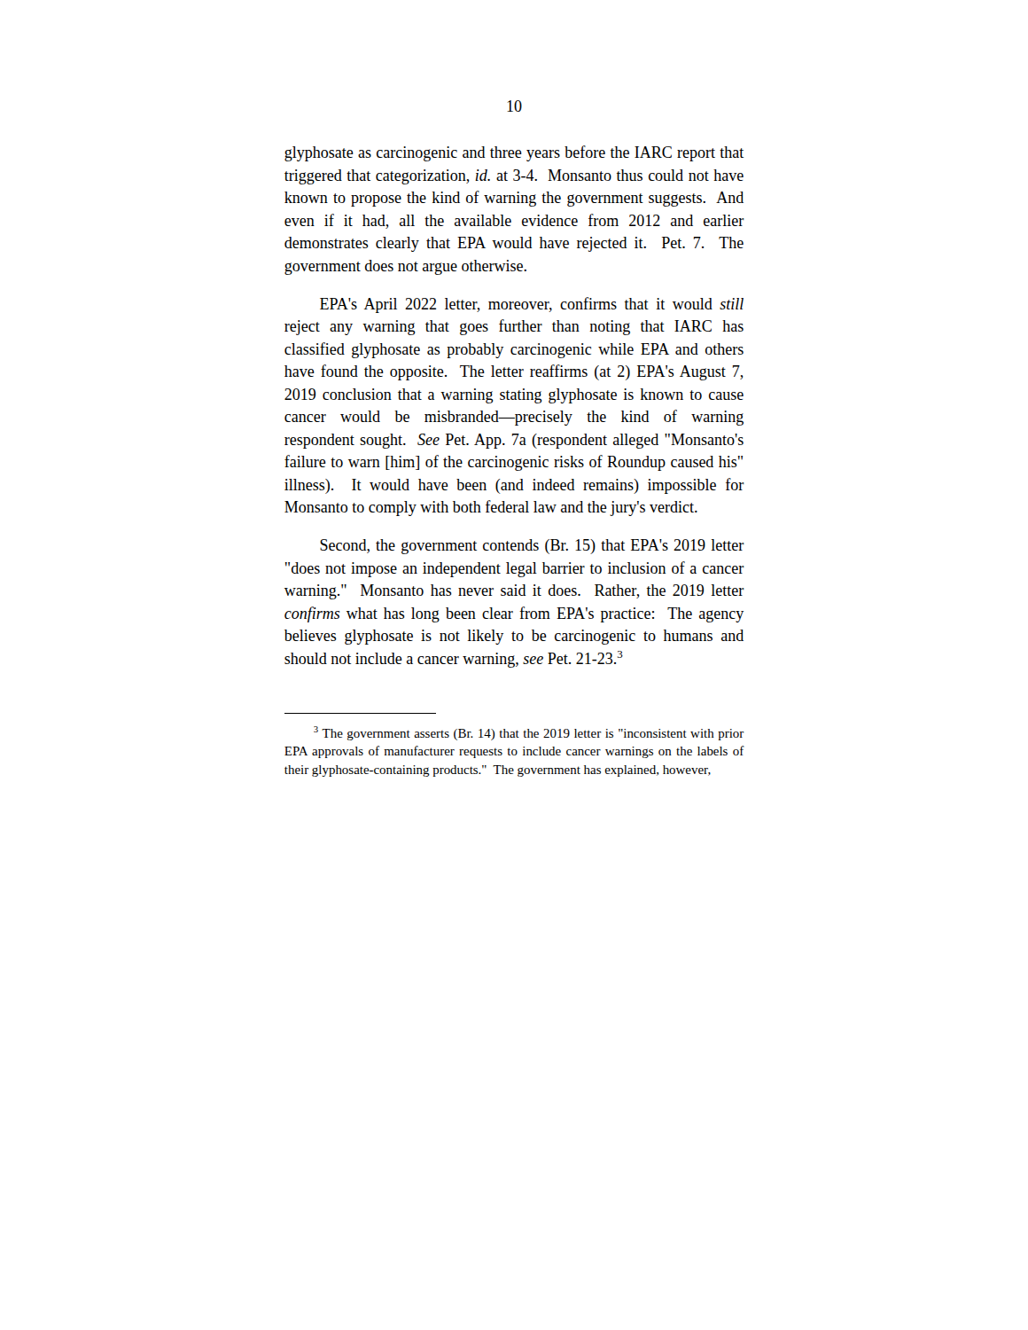10
glyphosate as carcinogenic and three years before the IARC report that triggered that categorization, id. at 3-4. Monsanto thus could not have known to propose the kind of warning the government suggests. And even if it had, all the available evidence from 2012 and earlier demonstrates clearly that EPA would have rejected it. Pet. 7. The government does not argue otherwise.
EPA's April 2022 letter, moreover, confirms that it would still reject any warning that goes further than noting that IARC has classified glyphosate as probably carcinogenic while EPA and others have found the opposite. The letter reaffirms (at 2) EPA's August 7, 2019 conclusion that a warning stating glyphosate is known to cause cancer would be misbranded—precisely the kind of warning respondent sought. See Pet. App. 7a (respondent alleged "Monsanto's failure to warn [him] of the carcinogenic risks of Roundup caused his" illness). It would have been (and indeed remains) impossible for Monsanto to comply with both federal law and the jury's verdict.
Second, the government contends (Br. 15) that EPA's 2019 letter "does not impose an independent legal barrier to inclusion of a cancer warning." Monsanto has never said it does. Rather, the 2019 letter confirms what has long been clear from EPA's practice: The agency believes glyphosate is not likely to be carcinogenic to humans and should not include a cancer warning, see Pet. 21-23.3
3 The government asserts (Br. 14) that the 2019 letter is "inconsistent with prior EPA approvals of manufacturer requests to include cancer warnings on the labels of their glyphosate-containing products." The government has explained, however,